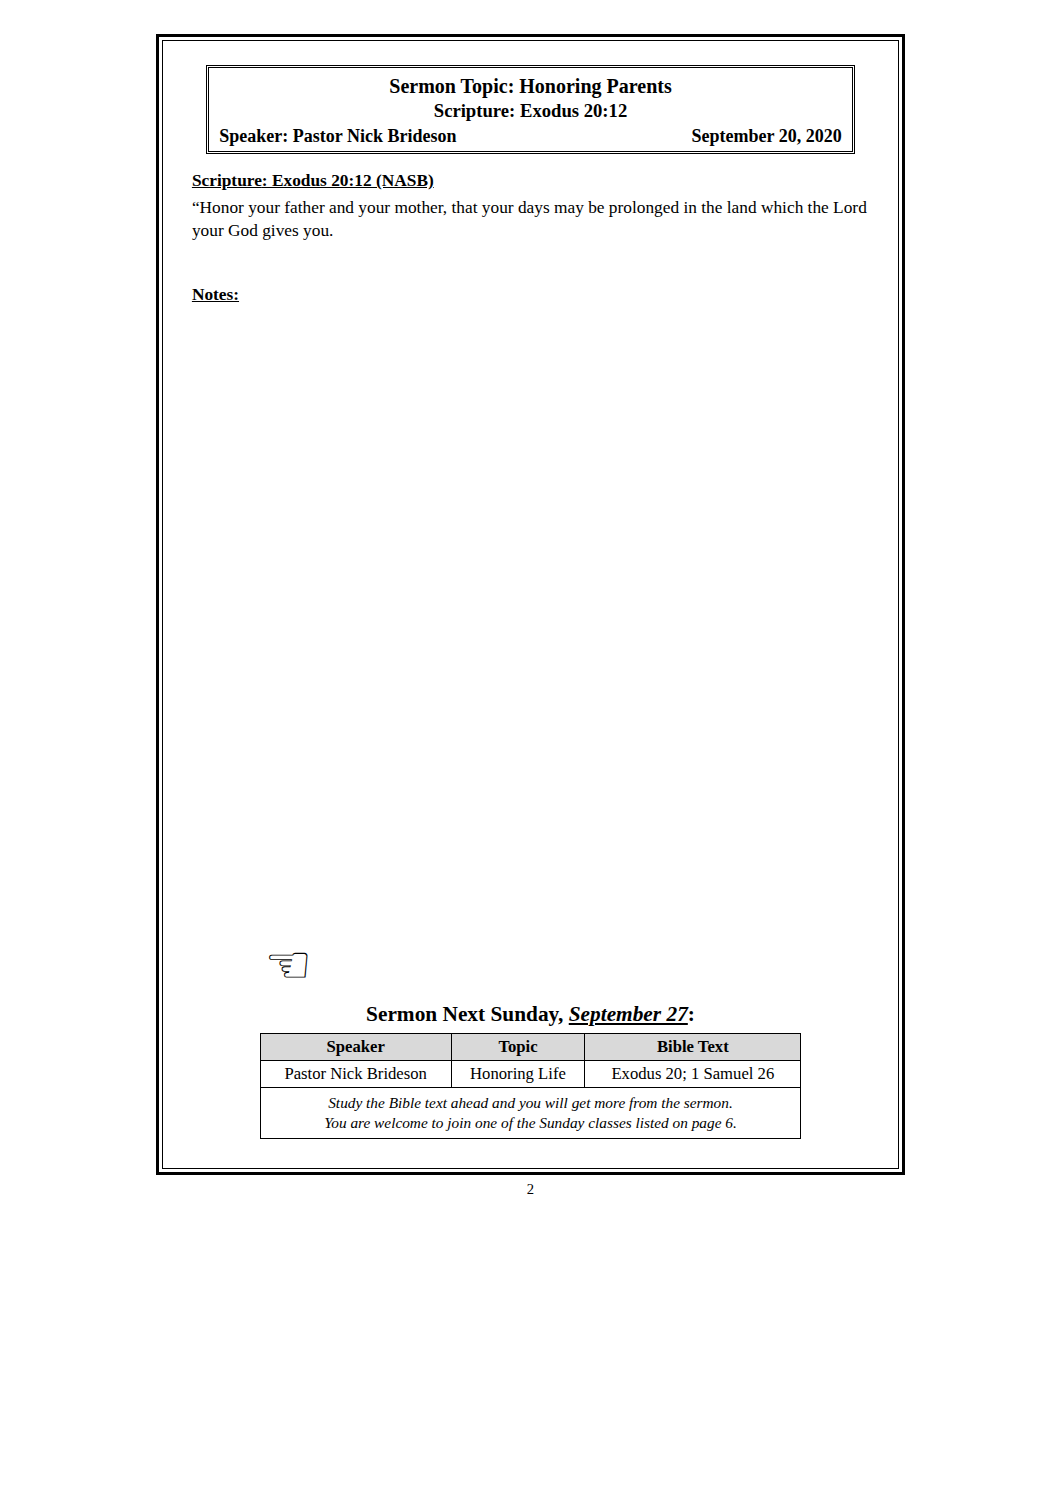Sermon Topic: Honoring Parents
Scripture: Exodus 20:12
Speaker: Pastor Nick Brideson September 20, 2020
Scripture: Exodus 20:12 (NASB)
“Honor your father and your mother, that your days may be prolonged in the land which the Lord your God gives you.
Notes:
☞
Sermon Next Sunday, September 27:
| Speaker | Topic | Bible Text |
| --- | --- | --- |
| Pastor Nick Brideson | Honoring Life | Exodus 20; 1 Samuel 26 |
| Study the Bible text ahead and you will get more from the sermon. You are welcome to join one of the Sunday classes listed on page 6. |
2